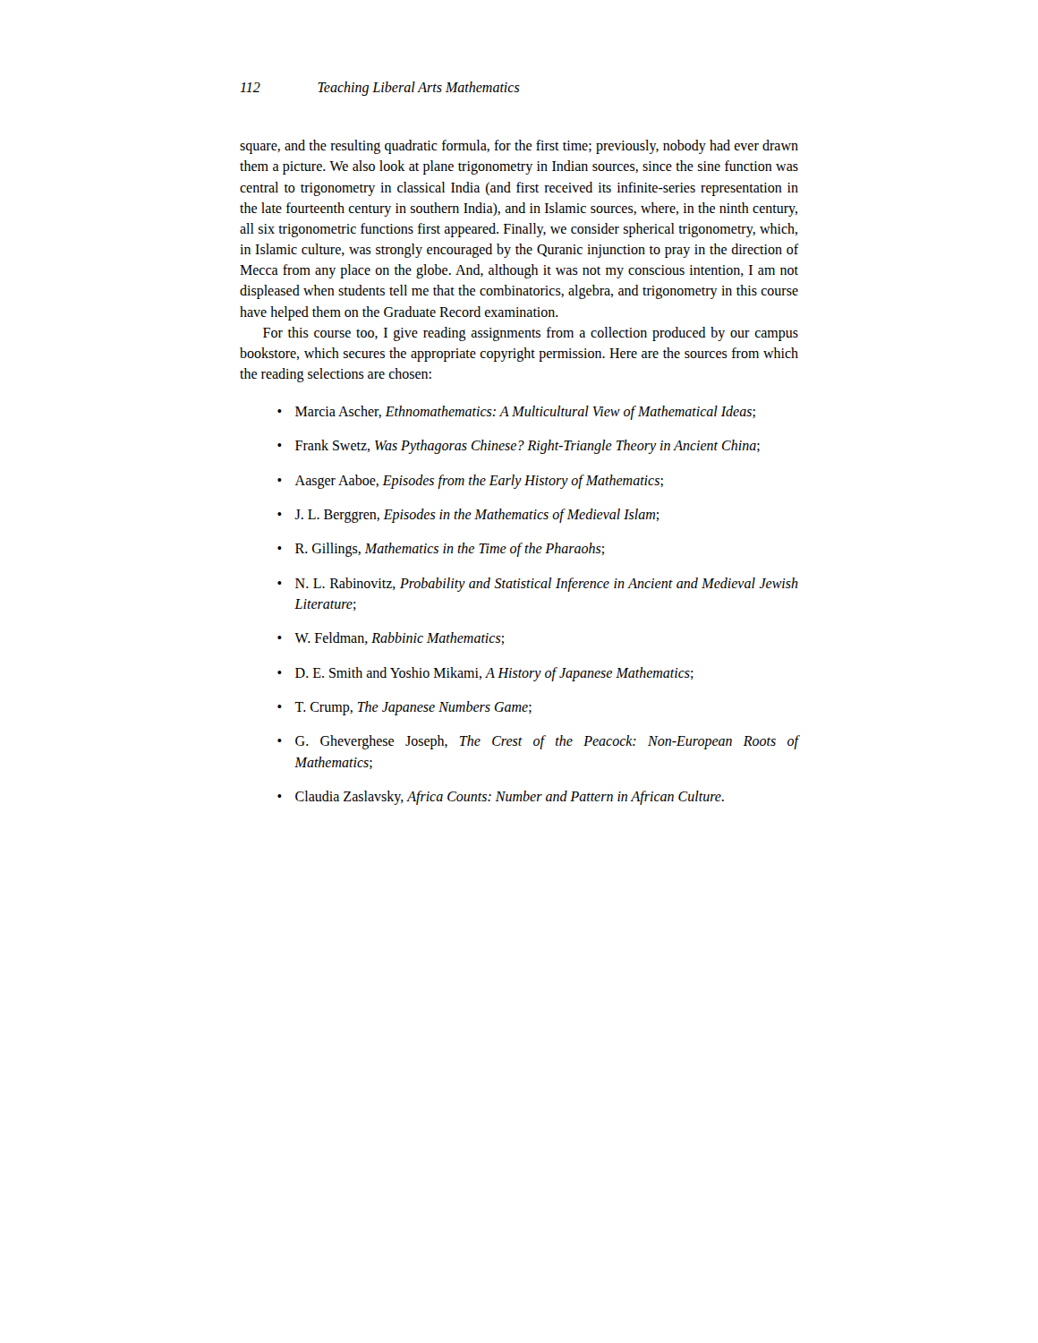112 Teaching Liberal Arts Mathematics
square, and the resulting quadratic formula, for the first time; previously, nobody had ever drawn them a picture. We also look at plane trigonometry in Indian sources, since the sine function was central to trigonometry in classical India (and first received its infinite-series representation in the late fourteenth century in southern India), and in Islamic sources, where, in the ninth century, all six trigonometric functions first appeared. Finally, we consider spherical trigonometry, which, in Islamic culture, was strongly encouraged by the Quranic injunction to pray in the direction of Mecca from any place on the globe. And, although it was not my conscious intention, I am not displeased when students tell me that the combinatorics, algebra, and trigonometry in this course have helped them on the Graduate Record examination.
For this course too, I give reading assignments from a collection produced by our campus bookstore, which secures the appropriate copyright permission. Here are the sources from which the reading selections are chosen:
Marcia Ascher, Ethnomathematics: A Multicultural View of Mathematical Ideas;
Frank Swetz, Was Pythagoras Chinese? Right-Triangle Theory in Ancient China;
Aasger Aaboe, Episodes from the Early History of Mathematics;
J. L. Berggren, Episodes in the Mathematics of Medieval Islam;
R. Gillings, Mathematics in the Time of the Pharaohs;
N. L. Rabinovitz, Probability and Statistical Inference in Ancient and Medieval Jewish Literature;
W. Feldman, Rabbinic Mathematics;
D. E. Smith and Yoshio Mikami, A History of Japanese Mathematics;
T. Crump, The Japanese Numbers Game;
G. Gheverghese Joseph, The Crest of the Peacock: Non-European Roots of Mathematics;
Claudia Zaslavsky, Africa Counts: Number and Pattern in African Culture.